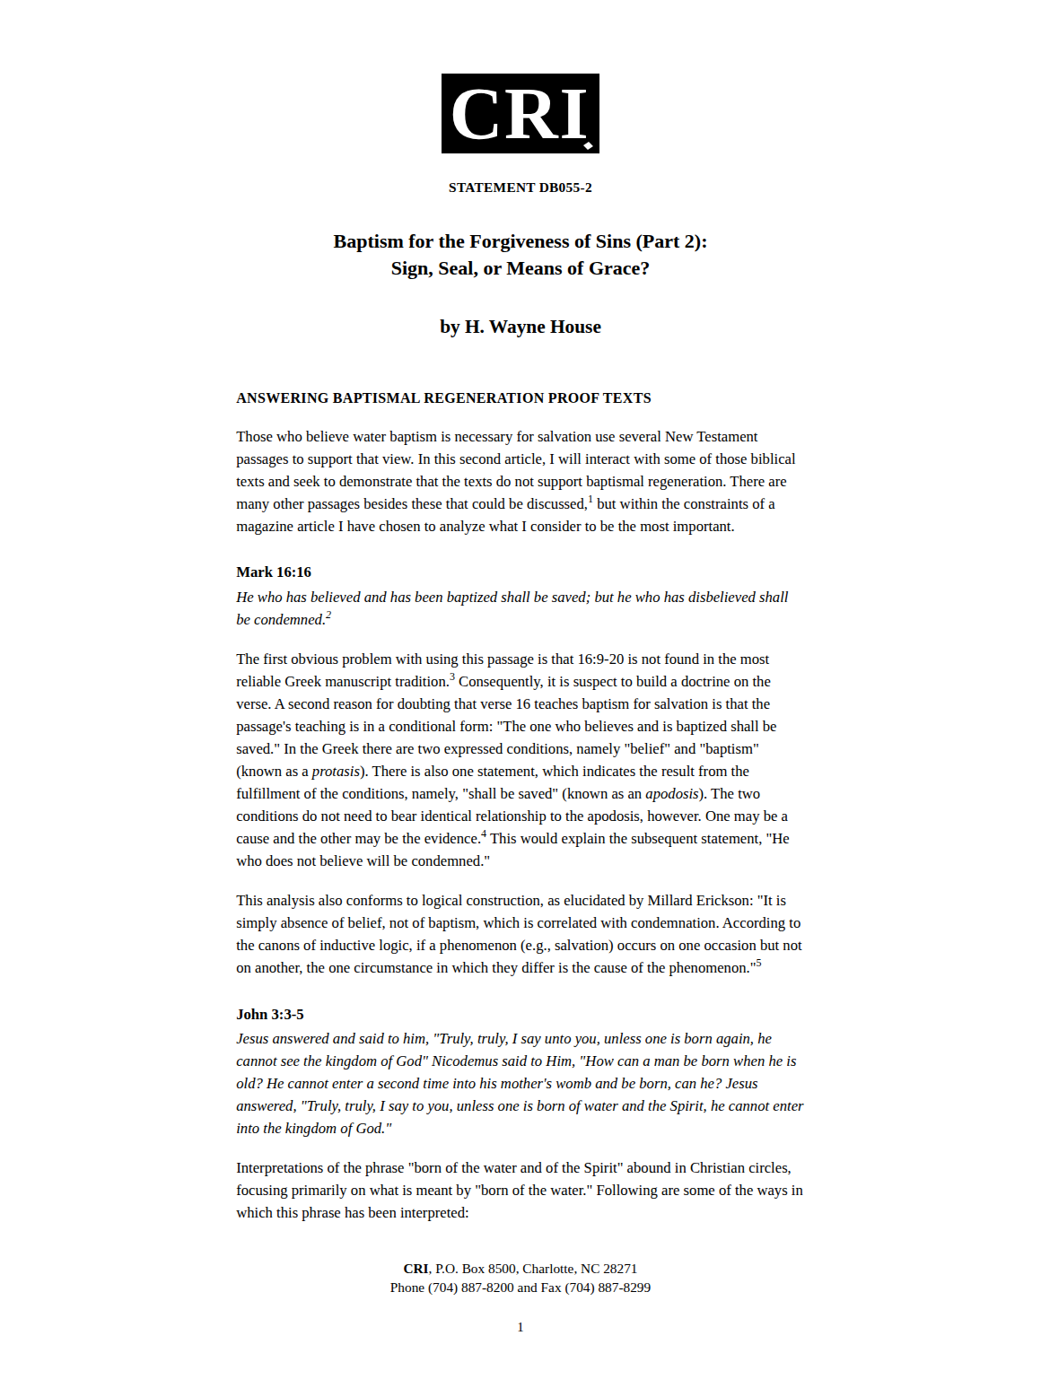CRI
STATEMENT DB055-2
Baptism for the Forgiveness of Sins (Part 2):Sign, Seal, or Means of Grace?
by H. Wayne House
ANSWERING BAPTISMAL REGENERATION PROOF TEXTS
Those who believe water baptism is necessary for salvation use several New Testament passages to support that view. In this second article, I will interact with some of those biblical texts and seek to demonstrate that the texts do not support baptismal regeneration. There are many other passages besides these that could be discussed,1 but within the constraints of a magazine article I have chosen to analyze what I consider to be the most important.
Mark 16:16
He who has believed and has been baptized shall be saved; but he who has disbelieved shall be condemned.2
The first obvious problem with using this passage is that 16:9-20 is not found in the most reliable Greek manuscript tradition.3 Consequently, it is suspect to build a doctrine on the verse. A second reason for doubting that verse 16 teaches baptism for salvation is that the passage's teaching is in a conditional form: "The one who believes and is baptized shall be saved." In the Greek there are two expressed conditions, namely "belief" and "baptism" (known as a protasis). There is also one statement, which indicates the result from the fulfillment of the conditions, namely, "shall be saved" (known as an apodosis). The two conditions do not need to bear identical relationship to the apodosis, however. One may be a cause and the other may be the evidence.4 This would explain the subsequent statement, "He who does not believe will be condemned."
This analysis also conforms to logical construction, as elucidated by Millard Erickson: "It is simply absence of belief, not of baptism, which is correlated with condemnation. According to the canons of inductive logic, if a phenomenon (e.g., salvation) occurs on one occasion but not on another, the one circumstance in which they differ is the cause of the phenomenon."5
John 3:3-5
Jesus answered and said to him, "Truly, truly, I say unto you, unless one is born again, he cannot see the kingdom of God" Nicodemus said to Him, "How can a man be born when he is old? He cannot enter a second time into his mother's womb and be born, can he? Jesus answered, "Truly, truly, I say to you, unless one is born of water and the Spirit, he cannot enter into the kingdom of God."
Interpretations of the phrase "born of the water and of the Spirit" abound in Christian circles, focusing primarily on what is meant by "born of the water." Following are some of the ways in which this phrase has been interpreted:
CRI, P.O. Box 8500, Charlotte, NC 28271
Phone (704) 887-8200 and Fax (704) 887-8299
1